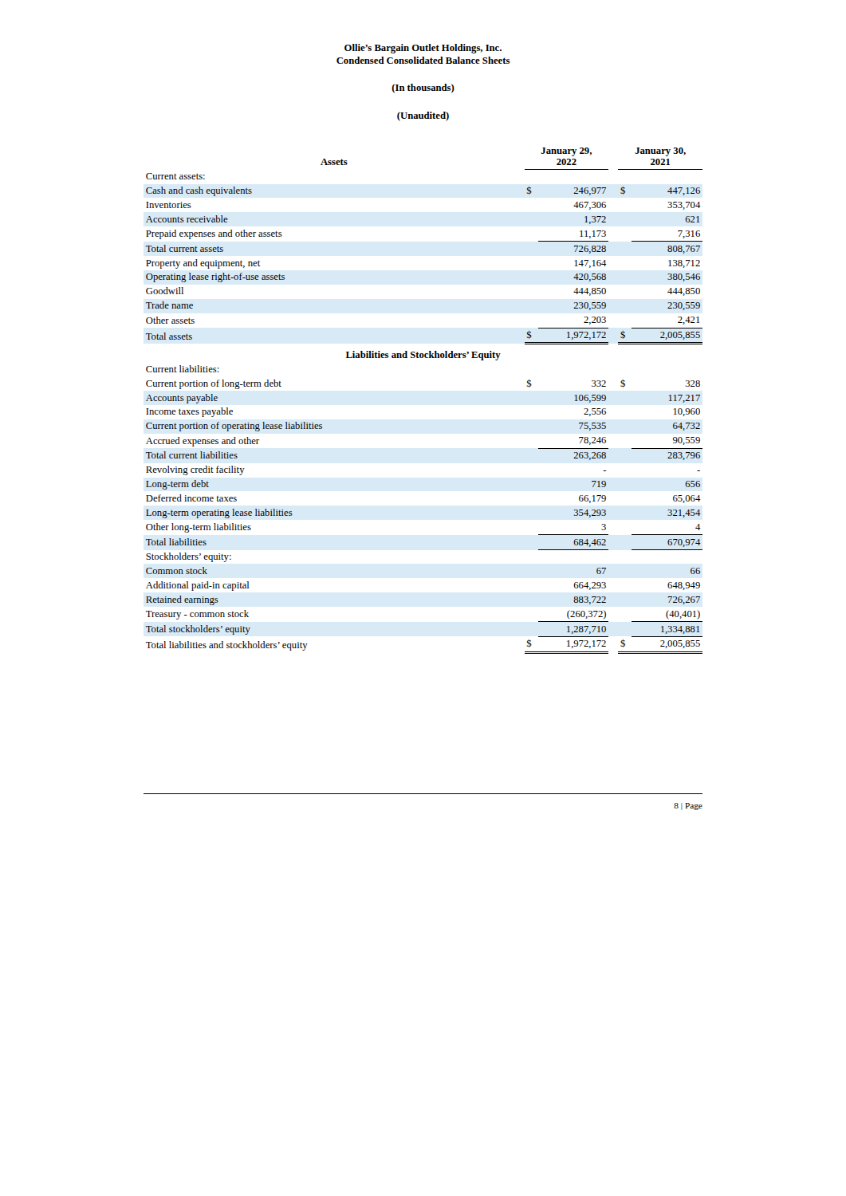Ollie’s Bargain Outlet Holdings, Inc.
Condensed Consolidated Balance Sheets
(In thousands)
(Unaudited)
| Assets | January 29, 2022 | | January 30, 2021 |
| Current assets: | | | | | |
| Cash and cash equivalents | $ | 246,977 | | $ | 447,126 |
| Inventories | | 467,306 | | | 353,704 |
| Accounts receivable | | 1,372 | | | 621 |
| Prepaid expenses and other assets | | 11,173 | | | 7,316 |
| Total current assets | | 726,828 | | | 808,767 |
| Property and equipment, net | | 147,164 | | | 138,712 |
| Operating lease right-of-use assets | | 420,568 | | | 380,546 |
| Goodwill | | 444,850 | | | 444,850 |
| Trade name | | 230,559 | | | 230,559 |
| Other assets | | 2,203 | | | 2,421 |
| Total assets | $ | 1,972,172 | | $ | 2,005,855 |
| Liabilities and Stockholders’ Equity |
| Current liabilities: | | | | | |
| Current portion of long-term debt | $ | 332 | | $ | 328 |
| Accounts payable | | 106,599 | | | 117,217 |
| Income taxes payable | | 2,556 | | | 10,960 |
| Current portion of operating lease liabilities | | 75,535 | | | 64,732 |
| Accrued expenses and other | | 78,246 | | | 90,559 |
| Total current liabilities | | 263,268 | | | 283,796 |
| Revolving credit facility | | - | | | - |
| Long-term debt | | 719 | | | 656 |
| Deferred income taxes | | 66,179 | | | 65,064 |
| Long-term operating lease liabilities | | 354,293 | | | 321,454 |
| Other long-term liabilities | | 3 | | | 4 |
| Total liabilities | | 684,462 | | | 670,974 |
| Stockholders’ equity: | | | | | |
| Common stock | | 67 | | | 66 |
| Additional paid-in capital | | 664,293 | | | 648,949 |
| Retained earnings | | 883,722 | | | 726,267 |
| Treasury - common stock | | (260,372) | | | (40,401) |
| Total stockholders’ equity | | 1,287,710 | | | 1,334,881 |
| Total liabilities and stockholders’ equity | $ | 1,972,172 | | $ | 2,005,855 |
8 | Page